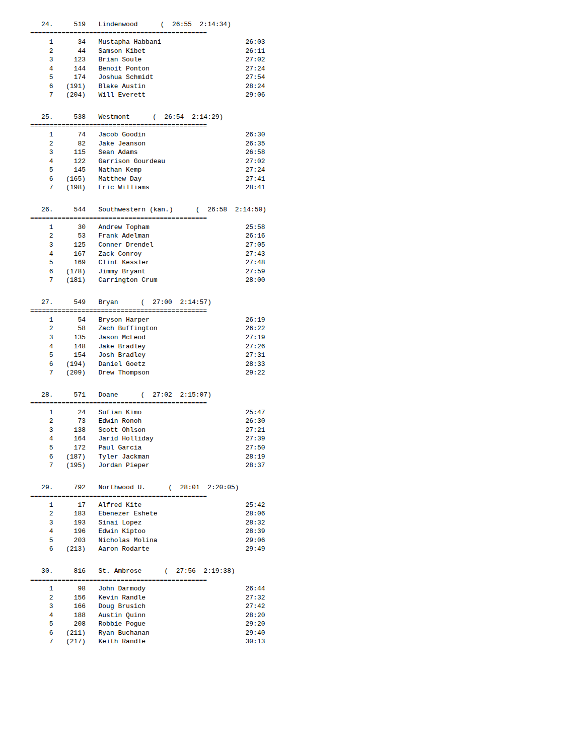| 24. | 519 | Lindenwood | ( 26:55 2:14:34) |
=============================================
| 1 | 34 | Mustapha Habbani | 26:03 |
| 2 | 44 | Samson Kibet | 26:11 |
| 3 | 123 | Brian Soule | 27:02 |
| 4 | 144 | Benoit Ponton | 27:24 |
| 5 | 174 | Joshua Schmidt | 27:54 |
| 6 | (191) | Blake Austin | 28:24 |
| 7 | (204) | Will Everett | 29:06 |
| 25. | 538 | Westmont | ( 26:54 2:14:29) |
=============================================
| 1 | 74 | Jacob Goodin | 26:30 |
| 2 | 82 | Jake Jeanson | 26:35 |
| 3 | 115 | Sean Adams | 26:58 |
| 4 | 122 | Garrison Gourdeau | 27:02 |
| 5 | 145 | Nathan Kemp | 27:24 |
| 6 | (165) | Matthew Day | 27:41 |
| 7 | (198) | Eric Williams | 28:41 |
| 26. | 544 | Southwestern (kan.) | ( 26:58 2:14:50) |
=============================================
| 1 | 30 | Andrew Topham | 25:58 |
| 2 | 53 | Frank Adelman | 26:16 |
| 3 | 125 | Conner Drendel | 27:05 |
| 4 | 167 | Zack Conroy | 27:43 |
| 5 | 169 | Clint Kessler | 27:48 |
| 6 | (178) | Jimmy Bryant | 27:59 |
| 7 | (181) | Carrington Crum | 28:00 |
| 27. | 549 | Bryan | ( 27:00 2:14:57) |
=============================================
| 1 | 54 | Bryson Harper | 26:19 |
| 2 | 58 | Zach Buffington | 26:22 |
| 3 | 135 | Jason McLeod | 27:19 |
| 4 | 148 | Jake Bradley | 27:26 |
| 5 | 154 | Josh Bradley | 27:31 |
| 6 | (194) | Daniel Goetz | 28:33 |
| 7 | (209) | Drew Thompson | 29:22 |
| 28. | 571 | Doane | ( 27:02 2:15:07) |
=============================================
| 1 | 24 | Sufian Kimo | 25:47 |
| 2 | 73 | Edwin Ronoh | 26:30 |
| 3 | 138 | Scott Ohlson | 27:21 |
| 4 | 164 | Jarid Holliday | 27:39 |
| 5 | 172 | Paul Garcia | 27:50 |
| 6 | (187) | Tyler Jackman | 28:19 |
| 7 | (195) | Jordan Pieper | 28:37 |
| 29. | 792 | Northwood U. | ( 28:01 2:20:05) |
=============================================
| 1 | 17 | Alfred Kite | 25:42 |
| 2 | 183 | Ebenezer Eshete | 28:06 |
| 3 | 193 | Sinai Lopez | 28:32 |
| 4 | 196 | Edwin Kiptoo | 28:39 |
| 5 | 203 | Nicholas Molina | 29:06 |
| 6 | (213) | Aaron Rodarte | 29:49 |
| 30. | 816 | St. Ambrose | ( 27:56 2:19:38) |
=============================================
| 1 | 98 | John Darmody | 26:44 |
| 2 | 156 | Kevin Randle | 27:32 |
| 3 | 166 | Doug Brusich | 27:42 |
| 4 | 188 | Austin Quinn | 28:20 |
| 5 | 208 | Robbie Pogue | 29:20 |
| 6 | (211) | Ryan Buchanan | 29:40 |
| 7 | (217) | Keith Randle | 30:13 |